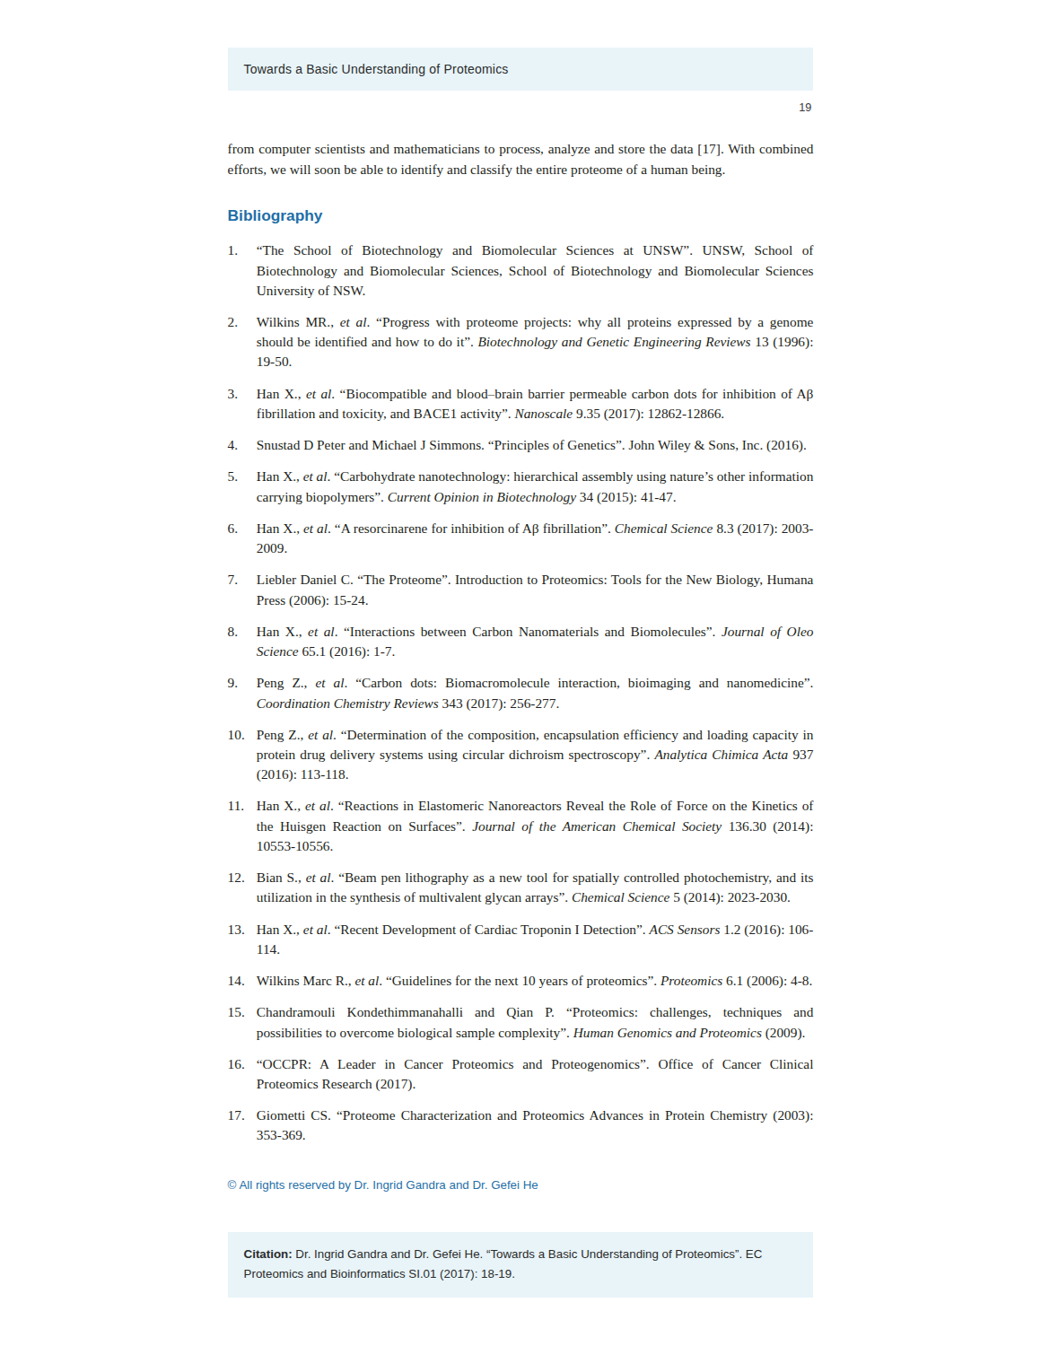Towards a Basic Understanding of Proteomics
19
from computer scientists and mathematicians to process, analyze and store the data [17]. With combined efforts, we will soon be able to identify and classify the entire proteome of a human being.
Bibliography
“The School of Biotechnology and Biomolecular Sciences at UNSW”. UNSW, School of Biotechnology and Biomolecular Sciences, School of Biotechnology and Biomolecular Sciences University of NSW.
Wilkins MR., et al. “Progress with proteome projects: why all proteins expressed by a genome should be identified and how to do it”. Biotechnology and Genetic Engineering Reviews 13 (1996): 19-50.
Han X., et al. “Biocompatible and blood–brain barrier permeable carbon dots for inhibition of Aβ fibrillation and toxicity, and BACE1 activity”. Nanoscale 9.35 (2017): 12862-12866.
Snustad D Peter and Michael J Simmons. “Principles of Genetics”. John Wiley & Sons, Inc. (2016).
Han X., et al. “Carbohydrate nanotechnology: hierarchical assembly using nature’s other information carrying biopolymers”. Current Opinion in Biotechnology 34 (2015): 41-47.
Han X., et al. “A resorcinarene for inhibition of Aβ fibrillation”. Chemical Science 8.3 (2017): 2003-2009.
Liebler Daniel C. “The Proteome”. Introduction to Proteomics: Tools for the New Biology, Humana Press (2006): 15-24.
Han X., et al. “Interactions between Carbon Nanomaterials and Biomolecules”. Journal of Oleo Science 65.1 (2016): 1-7.
Peng Z., et al. “Carbon dots: Biomacromolecule interaction, bioimaging and nanomedicine”. Coordination Chemistry Reviews 343 (2017): 256-277.
Peng Z., et al. “Determination of the composition, encapsulation efficiency and loading capacity in protein drug delivery systems using circular dichroism spectroscopy”. Analytica Chimica Acta 937 (2016): 113-118.
Han X., et al. “Reactions in Elastomeric Nanoreactors Reveal the Role of Force on the Kinetics of the Huisgen Reaction on Surfaces”. Journal of the American Chemical Society 136.30 (2014): 10553-10556.
Bian S., et al. “Beam pen lithography as a new tool for spatially controlled photochemistry, and its utilization in the synthesis of multivalent glycan arrays”. Chemical Science 5 (2014): 2023-2030.
Han X., et al. “Recent Development of Cardiac Troponin I Detection”. ACS Sensors 1.2 (2016): 106-114.
Wilkins Marc R., et al. “Guidelines for the next 10 years of proteomics”. Proteomics 6.1 (2006): 4-8.
Chandramouli Kondethimmanahalli and Qian P. “Proteomics: challenges, techniques and possibilities to overcome biological sample complexity”. Human Genomics and Proteomics (2009).
“OCCPR: A Leader in Cancer Proteomics and Proteogenomics”. Office of Cancer Clinical Proteomics Research (2017).
Giometti CS. “Proteome Characterization and Proteomics Advances in Protein Chemistry (2003): 353-369.
© All rights reserved by Dr. Ingrid Gandra and Dr. Gefei He
Citation: Dr. Ingrid Gandra and Dr. Gefei He. “Towards a Basic Understanding of Proteomics”. EC Proteomics and Bioinformatics SI.01 (2017): 18-19.